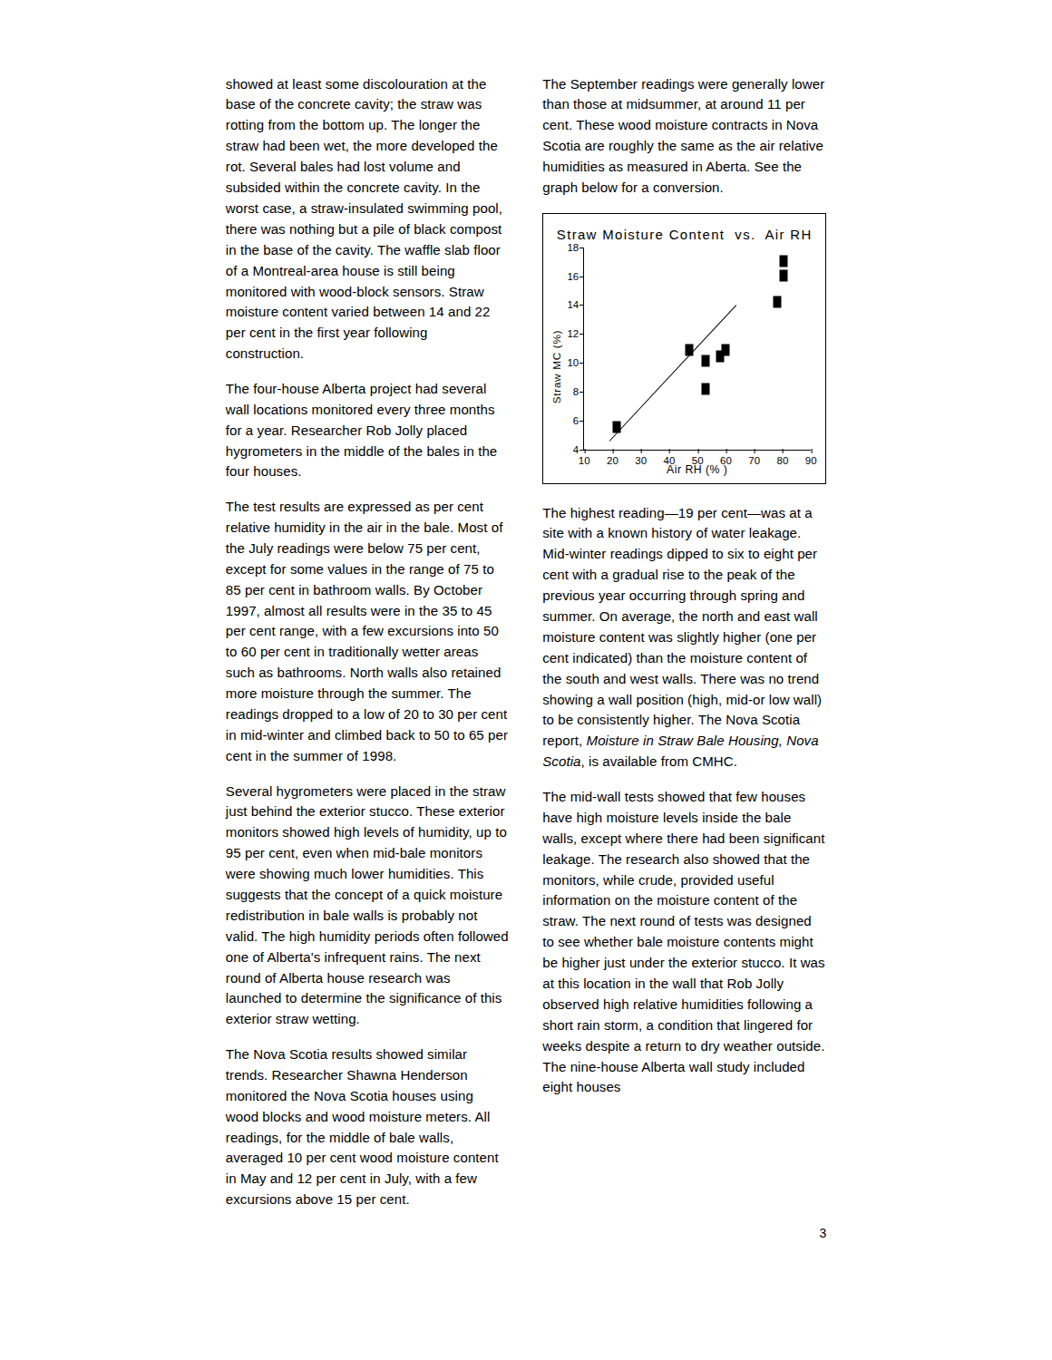showed at least some discolouration at the base of the concrete cavity; the straw was rotting from the bottom up. The longer the straw had been wet, the more developed the rot. Several bales had lost volume and subsided within the concrete cavity. In the worst case, a straw-insulated swimming pool, there was nothing but a pile of black compost in the base of the cavity. The waffle slab floor of a Montreal-area house is still being monitored with wood-block sensors. Straw moisture content varied between 14 and 22 per cent in the first year following construction.
The four-house Alberta project had several wall locations monitored every three months for a year. Researcher Rob Jolly placed hygrometers in the middle of the bales in the four houses.
The test results are expressed as per cent relative humidity in the air in the bale. Most of the July readings were below 75 per cent, except for some values in the range of 75 to 85 per cent in bathroom walls. By October 1997, almost all results were in the 35 to 45 per cent range, with a few excursions into 50 to 60 per cent in traditionally wetter areas such as bathrooms. North walls also retained more moisture through the summer. The readings dropped to a low of 20 to 30 per cent in mid-winter and climbed back to 50 to 65 per cent in the summer of 1998.
Several hygrometers were placed in the straw just behind the exterior stucco. These exterior monitors showed high levels of humidity, up to 95 per cent, even when mid-bale monitors were showing much lower humidities. This suggests that the concept of a quick moisture redistribution in bale walls is probably not valid. The high humidity periods often followed one of Alberta's infrequent rains. The next round of Alberta house research was launched to determine the significance of this exterior straw wetting.
The Nova Scotia results showed similar trends. Researcher Shawna Henderson monitored the Nova Scotia houses using wood blocks and wood moisture meters. All readings, for the middle of bale walls, averaged 10 per cent wood moisture content in May and 12 per cent in July, with a few excursions above 15 per cent.
The September readings were generally lower than those at midsummer, at around 11 per cent. These wood moisture contracts in Nova Scotia are roughly the same as the air relative humidities as measured in Aberta. See the graph below for a conversion.
Straw Moisture Content vs. Air RH
Straw MC (%)
18
16
14
12
10
8
6
4
10
20
30
40
50
60
70
80
90
Air RH (% )
The highest reading—19 per cent—was at a site with a known history of water leakage. Mid-winter readings dipped to six to eight per cent with a gradual rise to the peak of the previous year occurring through spring and summer. On average, the north and east wall moisture content was slightly higher (one per cent indicated) than the moisture content of the south and west walls. There was no trend showing a wall position (high, mid-or low wall) to be consistently higher. The Nova Scotia report, Moisture in Straw Bale Housing, Nova Scotia, is available from CMHC.
The mid-wall tests showed that few houses have high moisture levels inside the bale walls, except where there had been significant leakage. The research also showed that the monitors, while crude, provided useful information on the moisture content of the straw. The next round of tests was designed to see whether bale moisture contents might be higher just under the exterior stucco. It was at this location in the wall that Rob Jolly observed high relative humidities following a short rain storm, a condition that lingered for weeks despite a return to dry weather outside. The nine-house Alberta wall study included eight houses
3